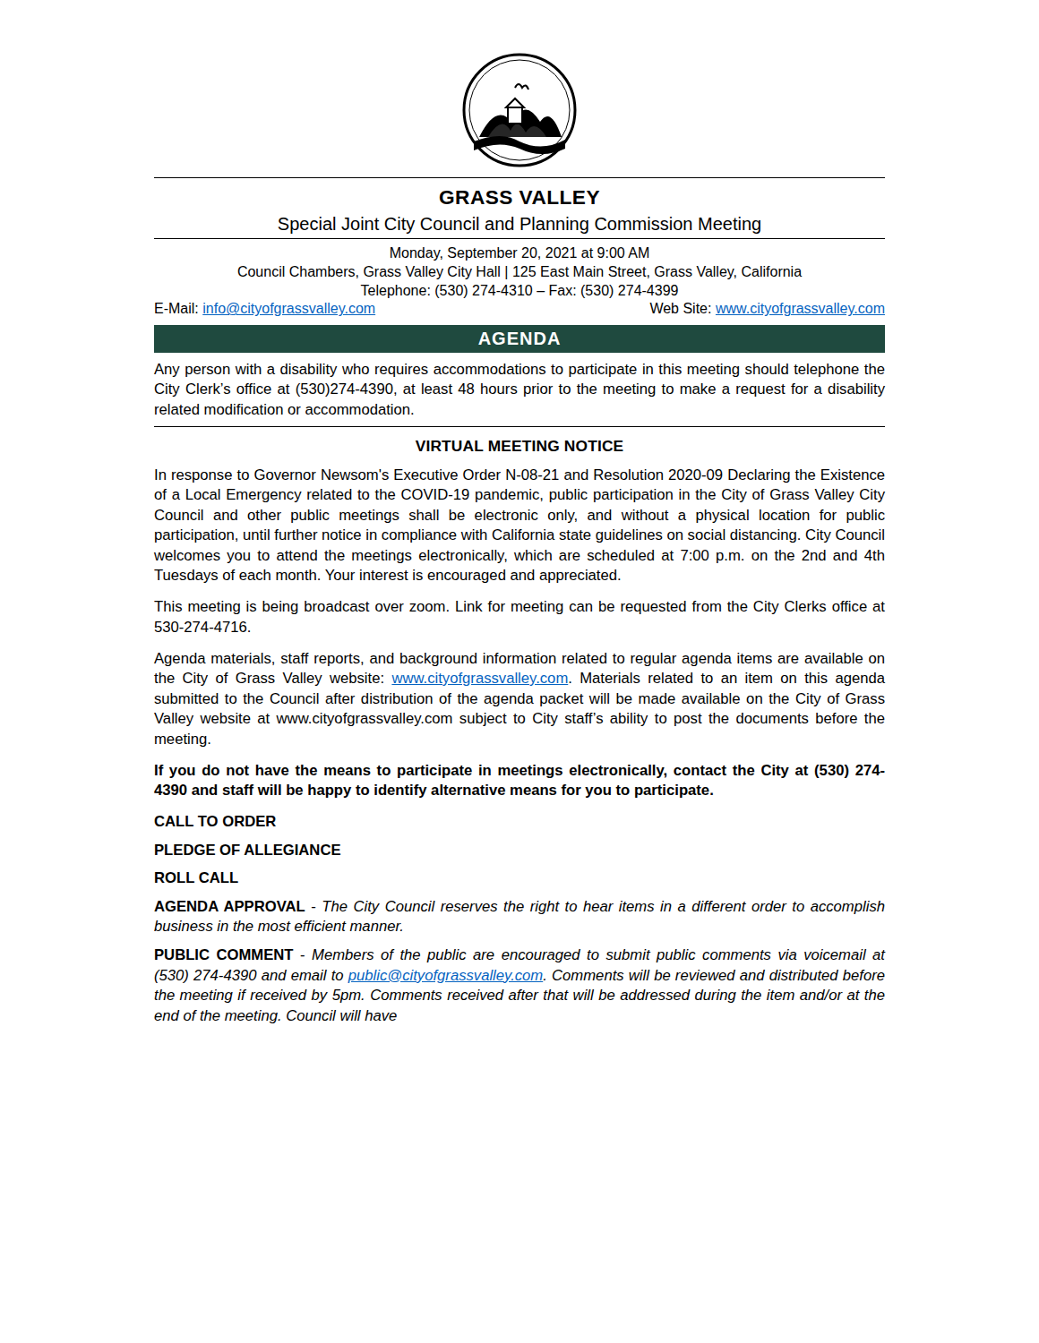GRASS VALLEY
Special Joint City Council and Planning Commission Meeting
Monday, September 20, 2021 at 9:00 AM
Council Chambers, Grass Valley City Hall | 125 East Main Street, Grass Valley, California
Telephone: (530) 274-4310 – Fax: (530) 274-4399
E-Mail: info@cityofgrassvalley.com Web Site: www.cityofgrassvalley.com
AGENDA
Any person with a disability who requires accommodations to participate in this meeting should telephone the City Clerk’s office at (530)274-4390, at least 48 hours prior to the meeting to make a request for a disability related modification or accommodation.
VIRTUAL MEETING NOTICE
In response to Governor Newsom's Executive Order N-08-21 and Resolution 2020-09 Declaring the Existence of a Local Emergency related to the COVID-19 pandemic, public participation in the City of Grass Valley City Council and other public meetings shall be electronic only, and without a physical location for public participation, until further notice in compliance with California state guidelines on social distancing. City Council welcomes you to attend the meetings electronically, which are scheduled at 7:00 p.m. on the 2nd and 4th Tuesdays of each month. Your interest is encouraged and appreciated.
This meeting is being broadcast over zoom. Link for meeting can be requested from the City Clerks office at 530-274-4716.
Agenda materials, staff reports, and background information related to regular agenda items are available on the City of Grass Valley website: www.cityofgrassvalley.com. Materials related to an item on this agenda submitted to the Council after distribution of the agenda packet will be made available on the City of Grass Valley website at www.cityofgrassvalley.com subject to City staff’s ability to post the documents before the meeting.
If you do not have the means to participate in meetings electronically, contact the City at (530) 274-4390 and staff will be happy to identify alternative means for you to participate.
CALL TO ORDER
PLEDGE OF ALLEGIANCE
ROLL CALL
AGENDA APPROVAL - The City Council reserves the right to hear items in a different order to accomplish business in the most efficient manner.
PUBLIC COMMENT - Members of the public are encouraged to submit public comments via voicemail at (530) 274-4390 and email to public@cityofgrassvalley.com. Comments will be reviewed and distributed before the meeting if received by 5pm. Comments received after that will be addressed during the item and/or at the end of the meeting. Council will have